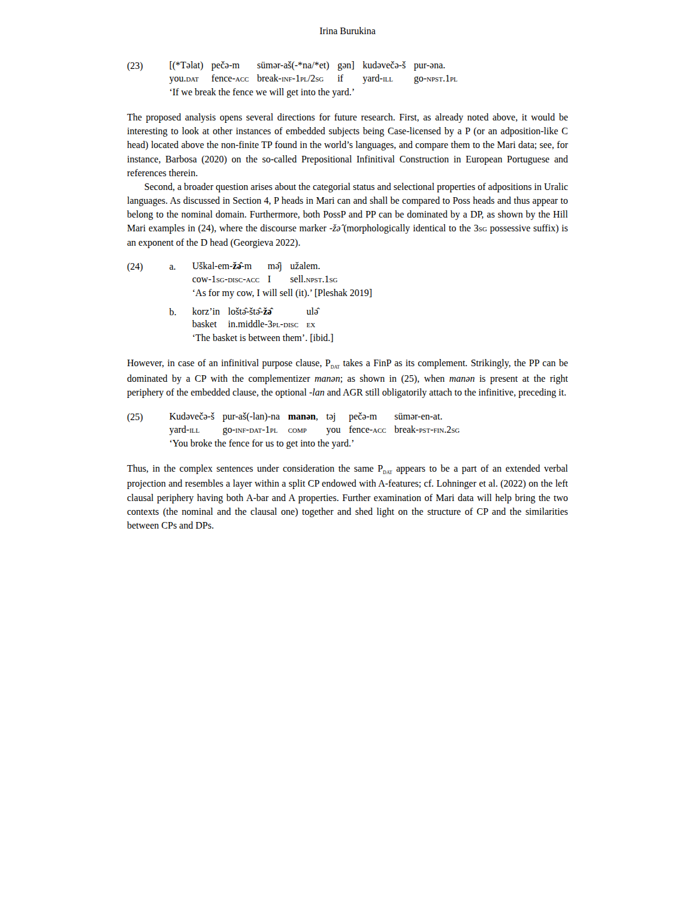Irina Burukina
(23)
| [(*Təlat) | pečə-m | sümər-aš(-*na/*et) | gən] | kudəvečə-š | pur-əna. |
| you. dat | fence- acc | break- inf -1 pl /2 sg | if | yard- ill | go- npst .1 pl |
‘If we break the fence we will get into the yard.’
The proposed analysis opens several directions for future research. First, as already noted above, it would be interesting to look at other instances of embedded subjects being Case-licensed by a P (or an adposition-like C head) located above the non-finite TP found in the world’s languages, and compare them to the Mari data; see, for instance, Barbosa (2020) on the so-called Prepositional Infinitival Construction in European Portuguese and references therein.
Second, a broader question arises about the categorial status and selectional properties of adpositions in Uralic languages. As discussed in Section 4, P heads in Mari can and shall be compared to Poss heads and thus appear to belong to the nominal domain. Furthermore, both PossP and PP can be dominated by a DP, as shown by the Hill Mari examples in (24), where the discourse marker -žə̂ (morphologically identical to the 3sg possessive suffix) is an exponent of the D head (Georgieva 2022).
(24)
a.
| Uškal-em- žə̂ -m | mə̂j | užalem. |
| cow-1 sg - disc - acc | I | sell. npst .1 sg |
‘As for my cow, I will sell (it).’ [Pleshak 2019]
b.
| korz’in | loštə̂-štə̂- žə̂ | ulə̂ |
| basket | in.middle-3 pl - disc | ex |
‘The basket is between them’. [ibid.]
However, in case of an infinitival purpose clause, Pdat takes a FinP as its complement. Strikingly, the PP can be dominated by a CP with the complementizer manən; as shown in (25), when manən is present at the right periphery of the embedded clause, the optional -lan and AGR still obligatorily attach to the infinitive, preceding it.
(25)
| Kudəvečə-š | pur-aš(-lan)-na | manən , | təj | pečə-m | sümər-en-at. |
| yard- ill | go- inf - dat -1 pl | comp | you | fence- acc | break- pst - fin .2 sg |
‘You broke the fence for us to get into the yard.’
Thus, in the complex sentences under consideration the same Pdat appears to be a part of an extended verbal projection and resembles a layer within a split CP endowed with A-features; cf. Lohninger et al. (2022) on the left clausal periphery having both A-bar and A properties. Further examination of Mari data will help bring the two contexts (the nominal and the clausal one) together and shed light on the structure of CP and the similarities between CPs and DPs.